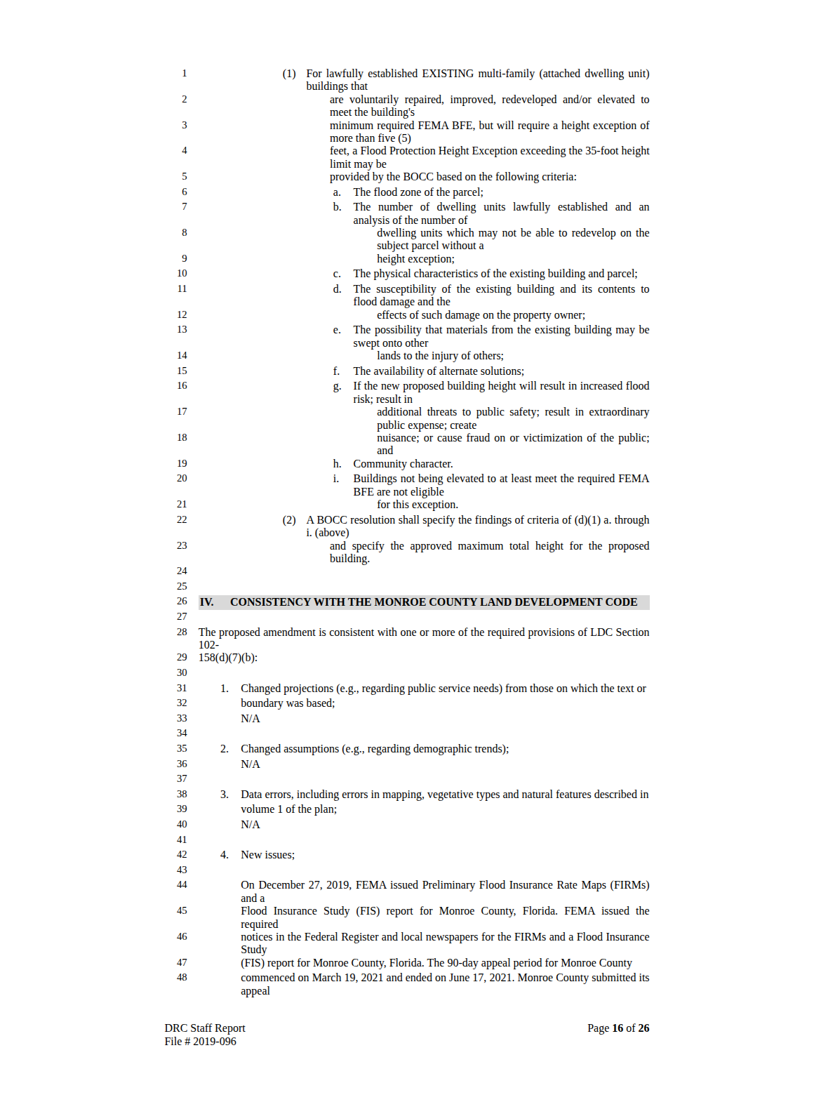1
(1) For lawfully established EXISTING multi-family (attached dwelling unit) buildings that
2
are voluntarily repaired, improved, redeveloped and/or elevated to meet the building's
3
minimum required FEMA BFE, but will require a height exception of more than five (5)
4
feet, a Flood Protection Height Exception exceeding the 35-foot height limit may be
5
provided by the BOCC based on the following criteria:
6
a. The flood zone of the parcel;
7
b. The number of dwelling units lawfully established and an analysis of the number of
8
dwelling units which may not be able to redevelop on the subject parcel without a
9
height exception;
10
c. The physical characteristics of the existing building and parcel;
11
d. The susceptibility of the existing building and its contents to flood damage and the
12
effects of such damage on the property owner;
13
e. The possibility that materials from the existing building may be swept onto other
14
lands to the injury of others;
15
f. The availability of alternate solutions;
16
g. If the new proposed building height will result in increased flood risk; result in
17
additional threats to public safety; result in extraordinary public expense; create
18
nuisance; or cause fraud on or victimization of the public; and
19
h. Community character.
20
i. Buildings not being elevated to at least meet the required FEMA BFE are not eligible
21
for this exception.
22
(2) A BOCC resolution shall specify the findings of criteria of (d)(1) a. through i. (above)
23
and specify the approved maximum total height for the proposed building.
24
25
26
IV. CONSISTENCY WITH THE MONROE COUNTY LAND DEVELOPMENT CODE
27
28
The proposed amendment is consistent with one or more of the required provisions of LDC Section 102-
29
158(d)(7)(b):
30
31
1.
Changed projections (e.g., regarding public service needs) from those on which the text or
32
boundary was based;
33
N/A
34
35
2.
Changed assumptions (e.g., regarding demographic trends);
36
N/A
37
38
3.
Data errors, including errors in mapping, vegetative types and natural features described in
39
volume 1 of the plan;
40
N/A
41
42
4.
New issues;
43
44
On December 27, 2019, FEMA issued Preliminary Flood Insurance Rate Maps (FIRMs) and a
45
Flood Insurance Study (FIS) report for Monroe County, Florida. FEMA issued the required
46
notices in the Federal Register and local newspapers for the FIRMs and a Flood Insurance Study
47
(FIS) report for Monroe County, Florida. The 90-day appeal period for Monroe County
48
commenced on March 19, 2021 and ended on June 17, 2021. Monroe County submitted its appeal
DRC Staff Report
File # 2019-096
Page 16 of 26